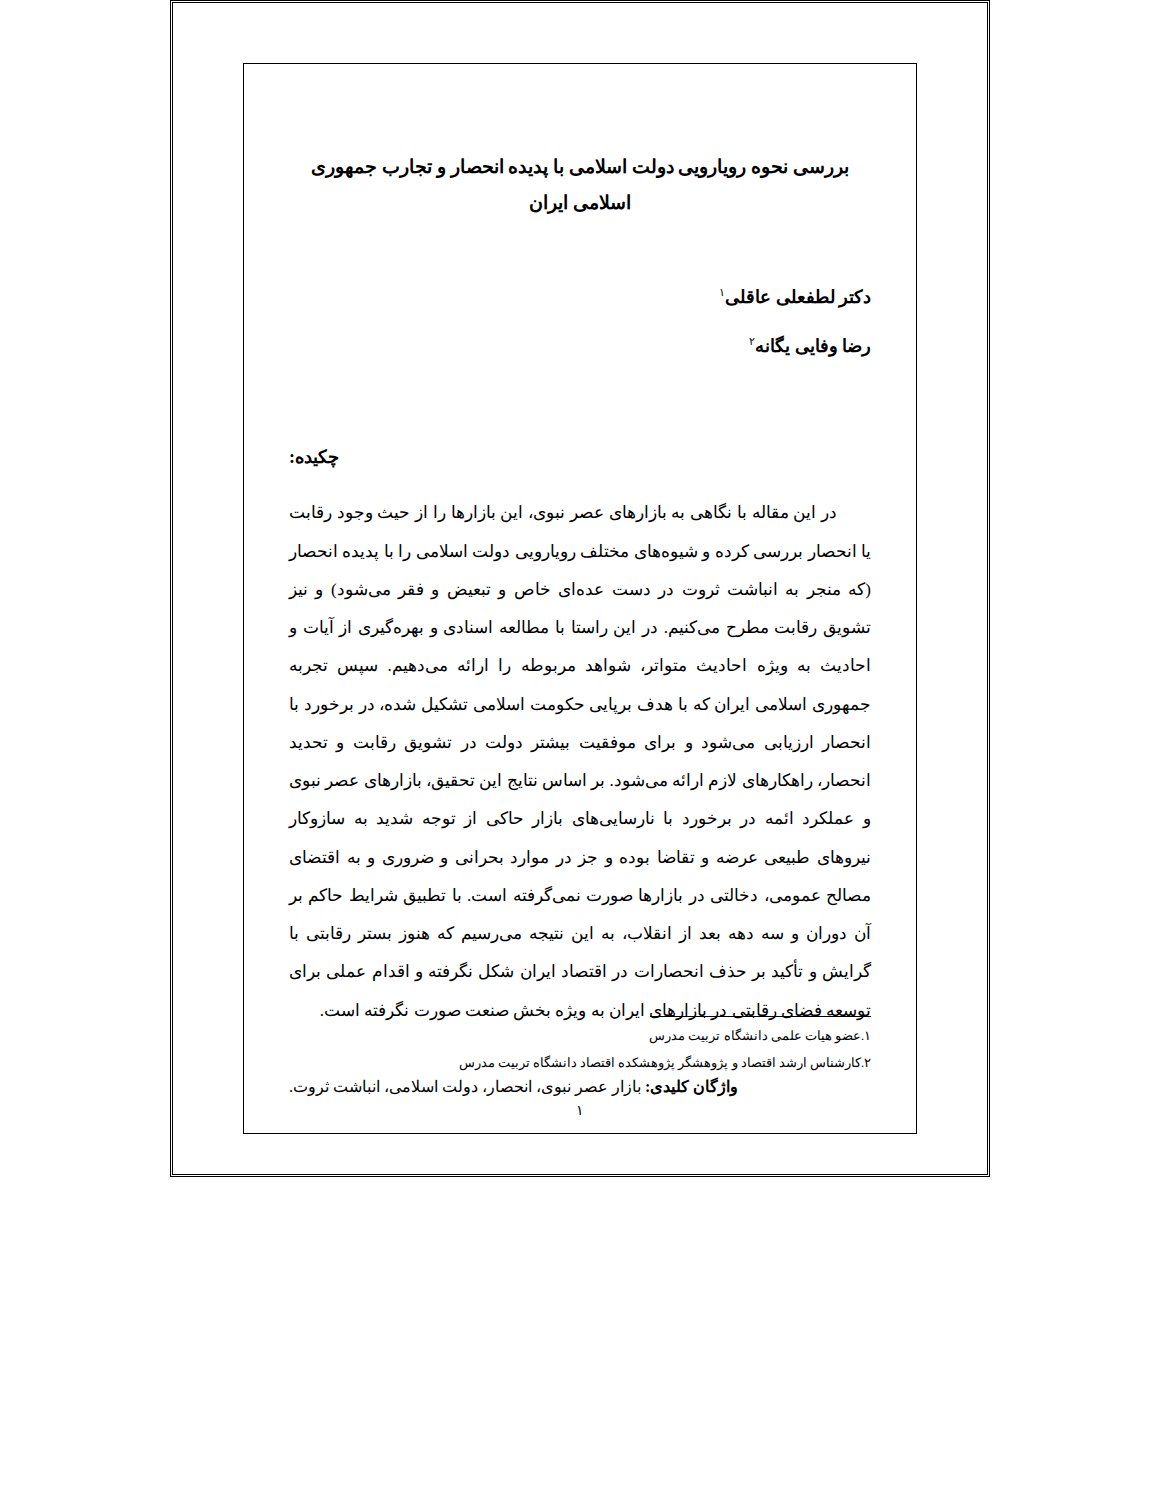بررسی نحوه رویارویی دولت اسلامی با پدیده انحصار و تجارب جمهوری اسلامی ایران
دکتر لطفعلی عاقلی۱
رضا وفایی یگانه۲
چکیده:
در این مقاله با نگاهی به بازارهای عصر نبوی، این بازارها را از حیث وجود رقابت یا انحصار بررسی کرده و شیوه‌های مختلف رویارویی دولت اسلامی را با پدیده انحصار (که منجر به انباشت ثروت در دست عده‌ای خاص و تبعیض و فقر می‌شود) و نیز تشویق رقابت مطرح می‌کنیم. در این راستا با مطالعه اسنادی و بهره‌گیری از آیات و احادیث به ویژه احادیث متواتر، شواهد مربوطه را ارائه می‌دهیم. سپس تجربه جمهوری اسلامی ایران که با هدف برپایی حکومت اسلامی تشکیل شده، در برخورد با انحصار ارزیابی می‌شود و برای موفقیت بیشتر دولت در تشویق رقابت و تحدید انحصار، راهکارهای لازم ارائه می‌شود. بر اساس نتایج این تحقیق، بازارهای عصر نبوی و عملکرد ائمه در برخورد با نارسایی‌های بازار حاکی از توجه شدید به سازوکار نیروهای طبیعی عرضه و تقاضا بوده و جز در موارد بحرانی و ضروری و به اقتضای مصالح عمومی، دخالتی در بازارها صورت نمی‌گرفته است. با تطبیق شرایط حاکم بر آن دوران و سه دهه بعد از انقلاب، به این نتیجه می‌رسیم که هنوز بستر رقابتی با گرایش و تأکید بر حذف انحصارات در اقتصاد ایران شکل نگرفته و اقدام عملی برای توسعه فضای رقابتی در بازارهای ایران به ویژه بخش صنعت صورت نگرفته است.
واژگان کلیدی: بازار عصر نبوی، انحصار، دولت اسلامی، انباشت ثروت.
۱.عضو هیات علمی دانشگاه تربیت مدرس
۲.کارشناس ارشد اقتصاد و پژوهشگر پژوهشکده اقتصاد دانشگاه تربیت مدرس
۱